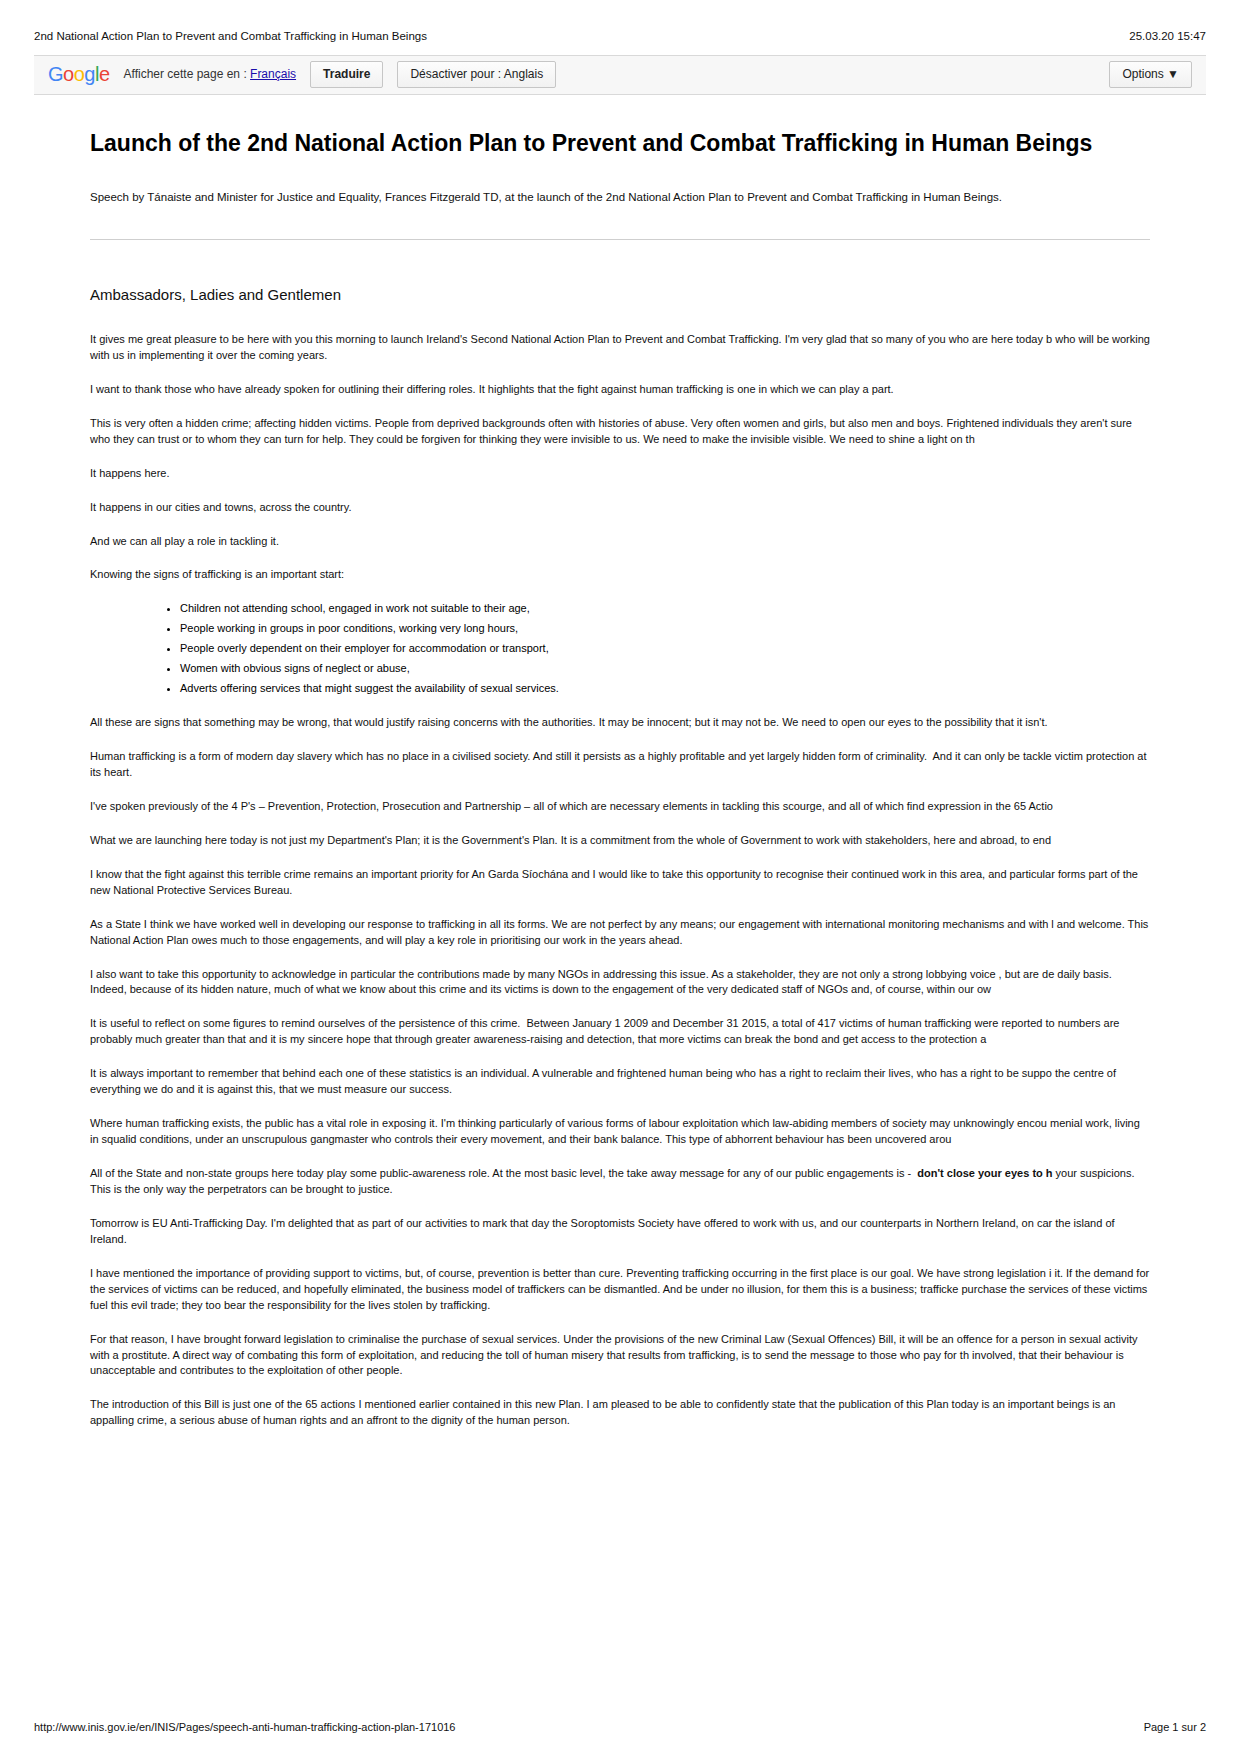2nd National Action Plan to Prevent and Combat Trafficking in Human Beings
25.03.20 15:47
Google Afficher cette page en : Français Traduire Désactiver pour : Anglais Options ▼
Launch of the 2nd National Action Plan to Prevent and Combat Trafficking in Human Beings
Speech by Tánaiste and Minister for Justice and Equality, Frances Fitzgerald TD, at the launch of the 2nd National Action Plan to Prevent and Combat Trafficking in Human Beings.
Ambassadors, Ladies and Gentlemen
It gives me great pleasure to be here with you this morning to launch Ireland's Second National Action Plan to Prevent and Combat Trafficking. I'm very glad that so many of you who are here today b who will be working with us in implementing it over the coming years.
I want to thank those who have already spoken for outlining their differing roles. It highlights that the fight against human trafficking is one in which we can play a part.
This is very often a hidden crime; affecting hidden victims. People from deprived backgrounds often with histories of abuse. Very often women and girls, but also men and boys. Frightened individuals they aren't sure who they can trust or to whom they can turn for help. They could be forgiven for thinking they were invisible to us. We need to make the invisible visible. We need to shine a light on th
It happens here.
It happens in our cities and towns, across the country.
And we can all play a role in tackling it.
Knowing the signs of trafficking is an important start:
Children not attending school, engaged in work not suitable to their age,
People working in groups in poor conditions, working very long hours,
People overly dependent on their employer for accommodation or transport,
Women with obvious signs of neglect or abuse,
Adverts offering services that might suggest the availability of sexual services.
All these are signs that something may be wrong, that would justify raising concerns with the authorities. It may be innocent; but it may not be. We need to open our eyes to the possibility that it isn't.
Human trafficking is a form of modern day slavery which has no place in a civilised society. And still it persists as a highly profitable and yet largely hidden form of criminality. And it can only be tackle victim protection at its heart.
I've spoken previously of the 4 P's – Prevention, Protection, Prosecution and Partnership – all of which are necessary elements in tackling this scourge, and all of which find expression in the 65 Actio
What we are launching here today is not just my Department's Plan; it is the Government's Plan. It is a commitment from the whole of Government to work with stakeholders, here and abroad, to end
I know that the fight against this terrible crime remains an important priority for An Garda Síochána and I would like to take this opportunity to recognise their continued work in this area, and particular forms part of the new National Protective Services Bureau.
As a State I think we have worked well in developing our response to trafficking in all its forms. We are not perfect by any means; our engagement with international monitoring mechanisms and with l and welcome. This National Action Plan owes much to those engagements, and will play a key role in prioritising our work in the years ahead.
I also want to take this opportunity to acknowledge in particular the contributions made by many NGOs in addressing this issue. As a stakeholder, they are not only a strong lobbying voice , but are de daily basis. Indeed, because of its hidden nature, much of what we know about this crime and its victims is down to the engagement of the very dedicated staff of NGOs and, of course, within our ow
It is useful to reflect on some figures to remind ourselves of the persistence of this crime. Between January 1 2009 and December 31 2015, a total of 417 victims of human trafficking were reported to numbers are probably much greater than that and it is my sincere hope that through greater awareness-raising and detection, that more victims can break the bond and get access to the protection a
It is always important to remember that behind each one of these statistics is an individual. A vulnerable and frightened human being who has a right to reclaim their lives, who has a right to be suppo the centre of everything we do and it is against this, that we must measure our success.
Where human trafficking exists, the public has a vital role in exposing it. I'm thinking particularly of various forms of labour exploitation which law-abiding members of society may unknowingly encou menial work, living in squalid conditions, under an unscrupulous gangmaster who controls their every movement, and their bank balance. This type of abhorrent behaviour has been uncovered arou
All of the State and non-state groups here today play some public-awareness role. At the most basic level, the take away message for any of our public engagements is - don't close your eyes to h your suspicions. This is the only way the perpetrators can be brought to justice.
Tomorrow is EU Anti-Trafficking Day. I'm delighted that as part of our activities to mark that day the Soroptomists Society have offered to work with us, and our counterparts in Northern Ireland, on car the island of Ireland.
I have mentioned the importance of providing support to victims, but, of course, prevention is better than cure. Preventing trafficking occurring in the first place is our goal. We have strong legislation i it. If the demand for the services of victims can be reduced, and hopefully eliminated, the business model of traffickers can be dismantled. And be under no illusion, for them this is a business; trafficke purchase the services of these victims fuel this evil trade; they too bear the responsibility for the lives stolen by trafficking.
For that reason, I have brought forward legislation to criminalise the purchase of sexual services. Under the provisions of the new Criminal Law (Sexual Offences) Bill, it will be an offence for a person in sexual activity with a prostitute. A direct way of combating this form of exploitation, and reducing the toll of human misery that results from trafficking, is to send the message to those who pay for th involved, that their behaviour is unacceptable and contributes to the exploitation of other people.
The introduction of this Bill is just one of the 65 actions I mentioned earlier contained in this new Plan. I am pleased to be able to confidently state that the publication of this Plan today is an important beings is an appalling crime, a serious abuse of human rights and an affront to the dignity of the human person.
http://www.inis.gov.ie/en/INIS/Pages/speech-anti-human-trafficking-action-plan-171016
Page 1 sur 2